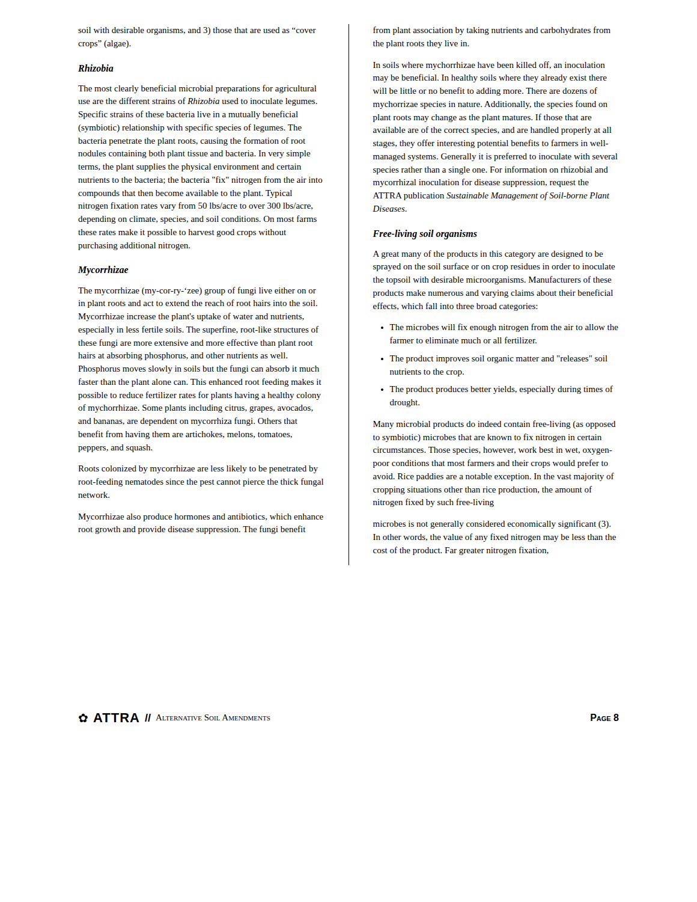soil with desirable organisms, and 3) those that are used as “cover crops” (algae).
Rhizobia
The most clearly beneficial microbial preparations for agricultural use are the different strains of Rhizobia used to inoculate legumes. Specific strains of these bacteria live in a mutually beneficial (symbiotic) relationship with specific species of legumes. The bacteria penetrate the plant roots, causing the formation of root nodules containing both plant tissue and bacteria. In very simple terms, the plant supplies the physical environment and certain nutrients to the bacteria; the bacteria "fix" nitrogen from the air into compounds that then become available to the plant. Typical nitrogen fixation rates vary from 50 lbs/acre to over 300 lbs/acre, depending on climate, species, and soil conditions. On most farms these rates make it possible to harvest good crops without purchasing additional nitrogen.
Mycorrhizae
The mycorrhizae (my-cor-ry-‘zee) group of fungi live either on or in plant roots and act to extend the reach of root hairs into the soil. Mycorrhizae increase the plant's uptake of water and nutrients, especially in less fertile soils. The superfine, root-like structures of these fungi are more extensive and more effective than plant root hairs at absorbing phosphorus, and other nutrients as well. Phosphorus moves slowly in soils but the fungi can absorb it much faster than the plant alone can. This enhanced root feeding makes it possible to reduce fertilizer rates for plants having a healthy colony of mychorrhizae. Some plants including citrus, grapes, avocados, and bananas, are dependent on mycorrhiza fungi. Others that benefit from having them are artichokes, melons, tomatoes, peppers, and squash.
Roots colonized by mycorrhizae are less likely to be penetrated by root-feeding nematodes since the pest cannot pierce the thick fungal network.
Mycorrhizae also produce hormones and antibiotics, which enhance root growth and provide disease suppression. The fungi benefit
from plant association by taking nutrients and carbohydrates from the plant roots they live in.
In soils where mychorrhizae have been killed off, an inoculation may be beneficial. In healthy soils where they already exist there will be little or no benefit to adding more. There are dozens of mychorrizae species in nature. Additionally, the species found on plant roots may change as the plant matures. If those that are available are of the correct species, and are handled properly at all stages, they offer interesting potential benefits to farmers in well-managed systems. Generally it is preferred to inoculate with several species rather than a single one. For information on rhizobial and mycorrhizal inoculation for disease suppression, request the ATTRA publication Sustainable Management of Soil-borne Plant Diseases.
Free-living soil organisms
A great many of the products in this category are designed to be sprayed on the soil surface or on crop residues in order to inoculate the topsoil with desirable microorganisms. Manufacturers of these products make numerous and varying claims about their beneficial effects, which fall into three broad categories:
The microbes will fix enough nitrogen from the air to allow the farmer to eliminate much or all fertilizer.
The product improves soil organic matter and "releases" soil nutrients to the crop.
The product produces better yields, especially during times of drought.
Many microbial products do indeed contain free-living (as opposed to symbiotic) microbes that are known to fix nitrogen in certain circumstances. Those species, however, work best in wet, oxygen-poor conditions that most farmers and their crops would prefer to avoid. Rice paddies are a notable exception. In the vast majority of cropping situations other than rice production, the amount of nitrogen fixed by such free-living
microbes is not generally considered economically significant (3). In other words, the value of any fixed nitrogen may be less than the cost of the product. Far greater nitrogen fixation,
✿ ATTRA // Alternative Soil Amendments
Page 8